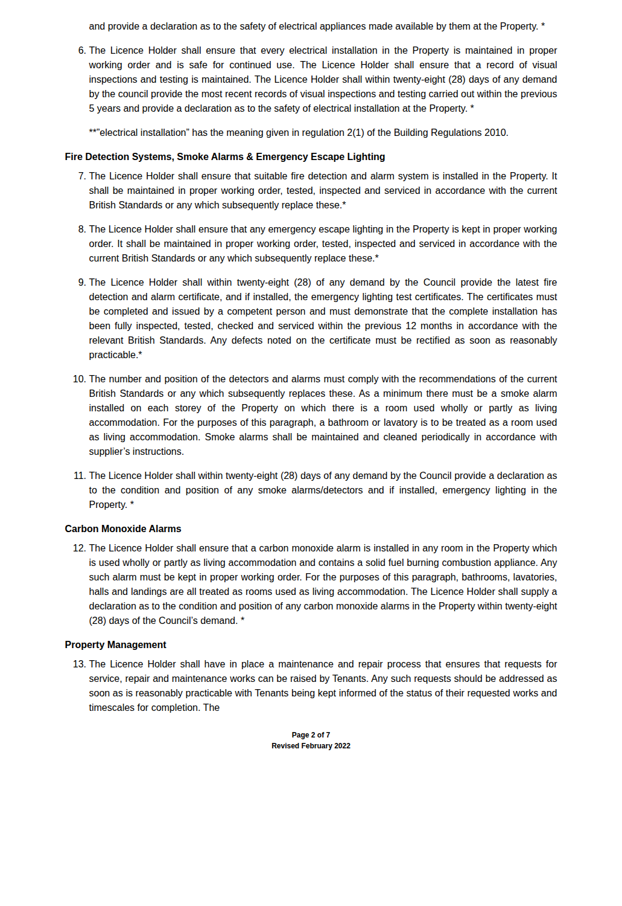and provide a declaration as to the safety of electrical appliances made available by them at the Property. *
The Licence Holder shall ensure that every electrical installation in the Property is maintained in proper working order and is safe for continued use. The Licence Holder shall ensure that a record of visual inspections and testing is maintained. The Licence Holder shall within twenty-eight (28) days of any demand by the council provide the most recent records of visual inspections and testing carried out within the previous 5 years and provide a declaration as to the safety of electrical installation at the Property. *
**”electrical installation” has the meaning given in regulation 2(1) of the Building Regulations 2010.
Fire Detection Systems, Smoke Alarms & Emergency Escape Lighting
The Licence Holder shall ensure that suitable fire detection and alarm system is installed in the Property. It shall be maintained in proper working order, tested, inspected and serviced in accordance with the current British Standards or any which subsequently replace these.*
The Licence Holder shall ensure that any emergency escape lighting in the Property is kept in proper working order. It shall be maintained in proper working order, tested, inspected and serviced in accordance with the current British Standards or any which subsequently replace these.*
The Licence Holder shall within twenty-eight (28) of any demand by the Council provide the latest fire detection and alarm certificate, and if installed, the emergency lighting test certificates. The certificates must be completed and issued by a competent person and must demonstrate that the complete installation has been fully inspected, tested, checked and serviced within the previous 12 months in accordance with the relevant British Standards. Any defects noted on the certificate must be rectified as soon as reasonably practicable.*
The number and position of the detectors and alarms must comply with the recommendations of the current British Standards or any which subsequently replaces these. As a minimum there must be a smoke alarm installed on each storey of the Property on which there is a room used wholly or partly as living accommodation. For the purposes of this paragraph, a bathroom or lavatory is to be treated as a room used as living accommodation. Smoke alarms shall be maintained and cleaned periodically in accordance with supplier’s instructions.
The Licence Holder shall within twenty-eight (28) days of any demand by the Council provide a declaration as to the condition and position of any smoke alarms/detectors and if installed, emergency lighting in the Property. *
Carbon Monoxide Alarms
The Licence Holder shall ensure that a carbon monoxide alarm is installed in any room in the Property which is used wholly or partly as living accommodation and contains a solid fuel burning combustion appliance. Any such alarm must be kept in proper working order. For the purposes of this paragraph, bathrooms, lavatories, halls and landings are all treated as rooms used as living accommodation. The Licence Holder shall supply a declaration as to the condition and position of any carbon monoxide alarms in the Property within twenty-eight (28) days of the Council’s demand. *
Property Management
The Licence Holder shall have in place a maintenance and repair process that ensures that requests for service, repair and maintenance works can be raised by Tenants. Any such requests should be addressed as soon as is reasonably practicable with Tenants being kept informed of the status of their requested works and timescales for completion. The
Page 2 of 7
Revised February 2022